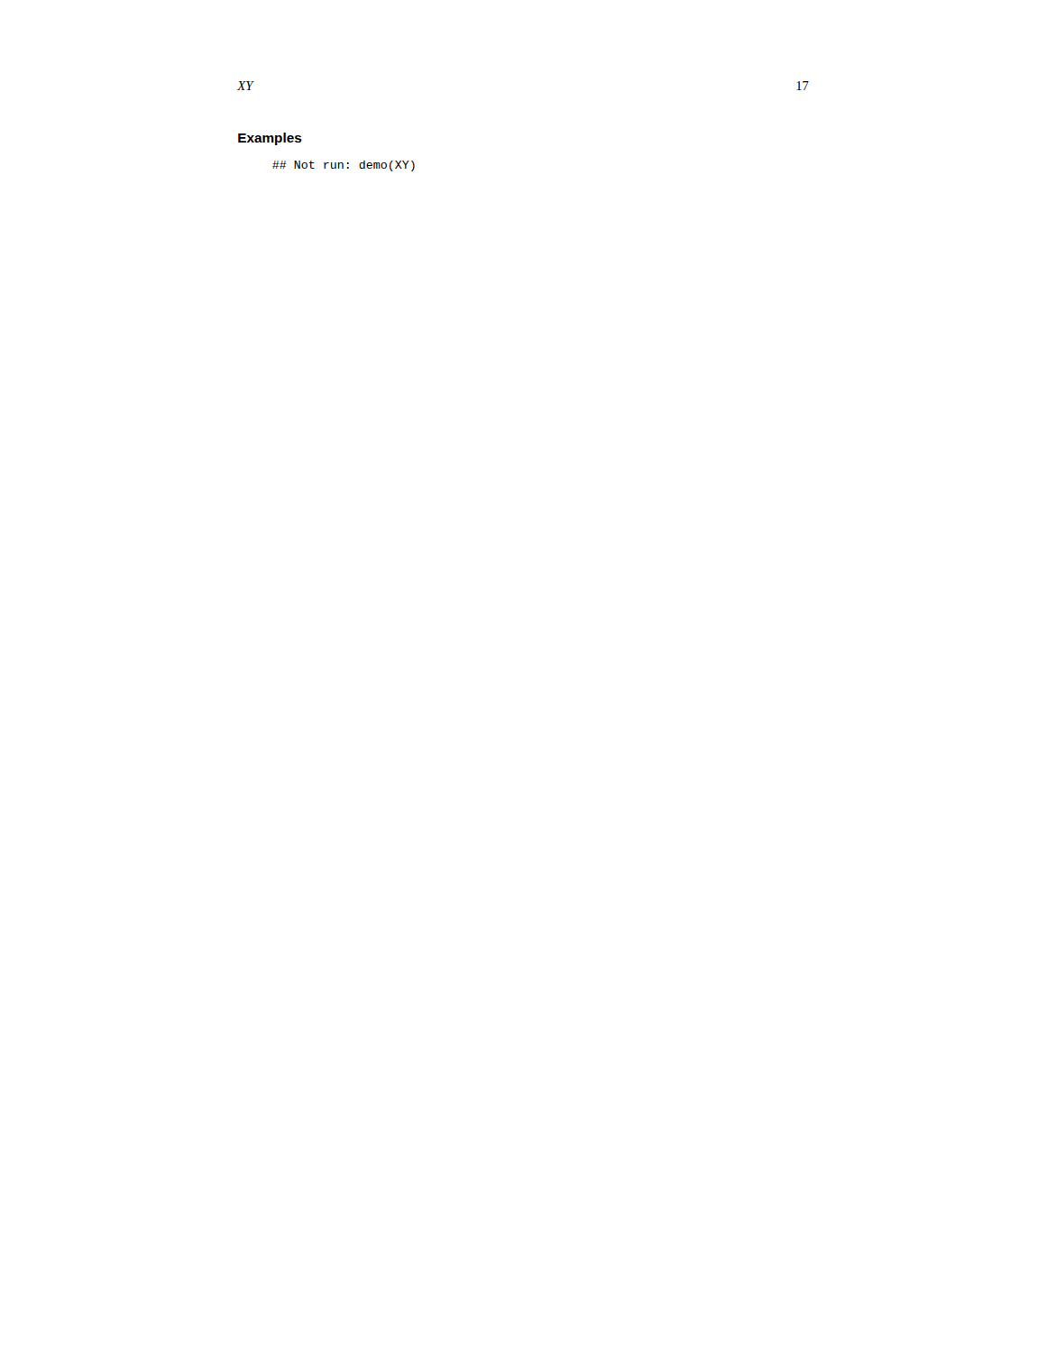XY 17
Examples
## Not run: demo(XY)